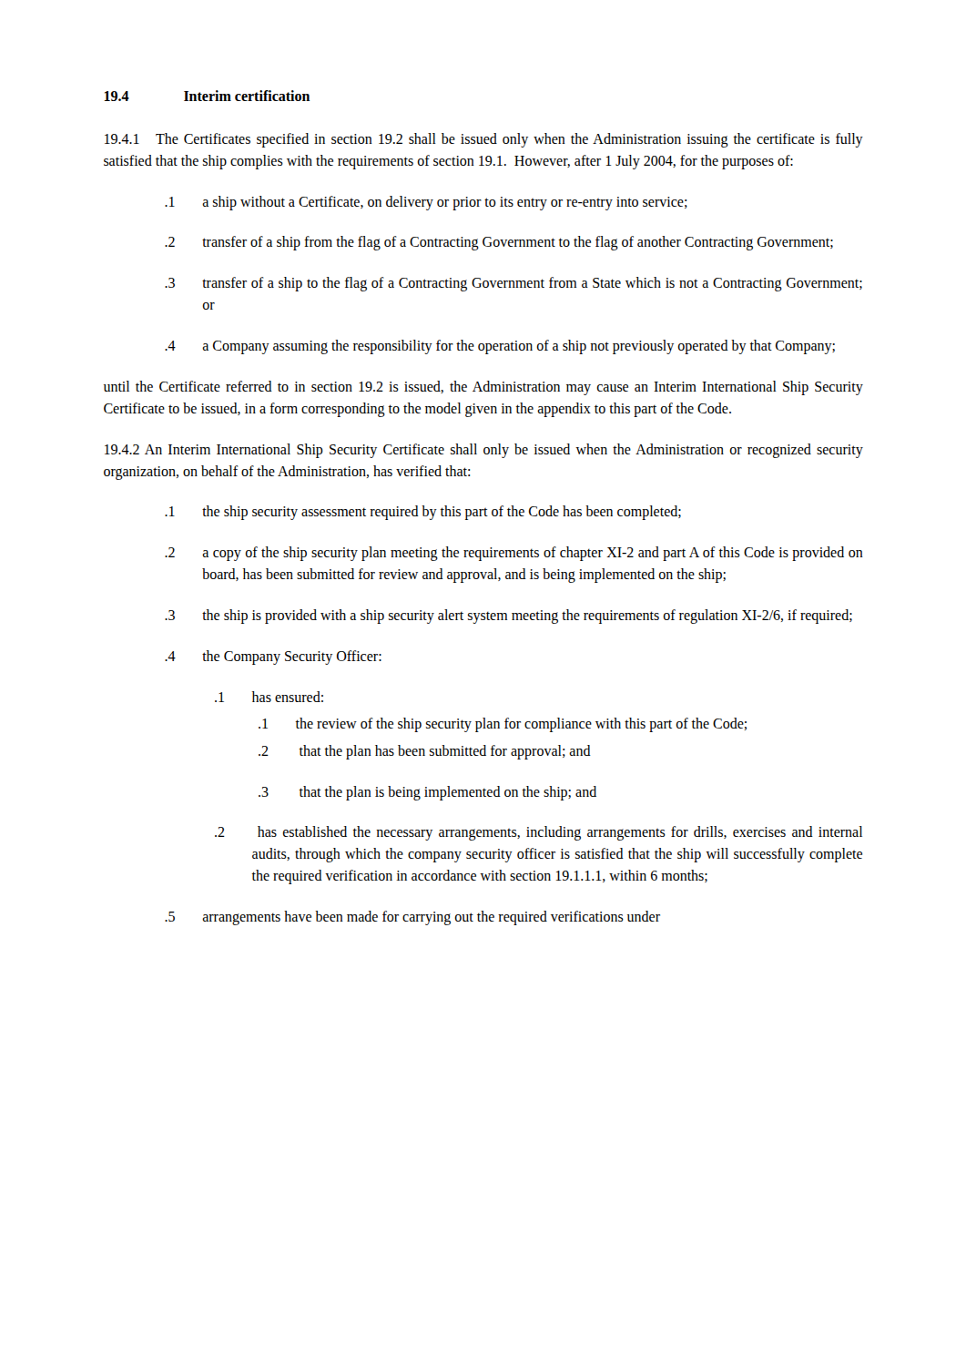19.4 Interim certification
19.4.1 The Certificates specified in section 19.2 shall be issued only when the Administration issuing the certificate is fully satisfied that the ship complies with the requirements of section 19.1. However, after 1 July 2004, for the purposes of:
.1a ship without a Certificate, on delivery or prior to its entry or re-entry into service;
.2transfer of a ship from the flag of a Contracting Government to the flag of another Contracting Government;
.3transfer of a ship to the flag of a Contracting Government from a State which is not a Contracting Government; or
.4a Company assuming the responsibility for the operation of a ship not previously operated by that Company;
until the Certificate referred to in section 19.2 is issued, the Administration may cause an Interim International Ship Security Certificate to be issued, in a form corresponding to the model given in the appendix to this part of the Code.
19.4.2 An Interim International Ship Security Certificate shall only be issued when the Administration or recognized security organization, on behalf of the Administration, has verified that:
.1the ship security assessment required by this part of the Code has been completed;
.2a copy of the ship security plan meeting the requirements of chapter XI-2 and part A of this Code is provided on board, has been submitted for review and approval, and is being implemented on the ship;
.3the ship is provided with a ship security alert system meeting the requirements of regulation XI-2/6, if required;
.4the Company Security Officer:
.1has ensured:
.1the review of the ship security plan for compliance with this part of the Code;
.2 that the plan has been submitted for approval; and
.3 that the plan is being implemented on the ship; and
.2 has established the necessary arrangements, including arrangements for drills, exercises and internal audits, through which the company security officer is satisfied that the ship will successfully complete the required verification in accordance with section 19.1.1.1, within 6 months;
.5arrangements have been made for carrying out the required verifications under